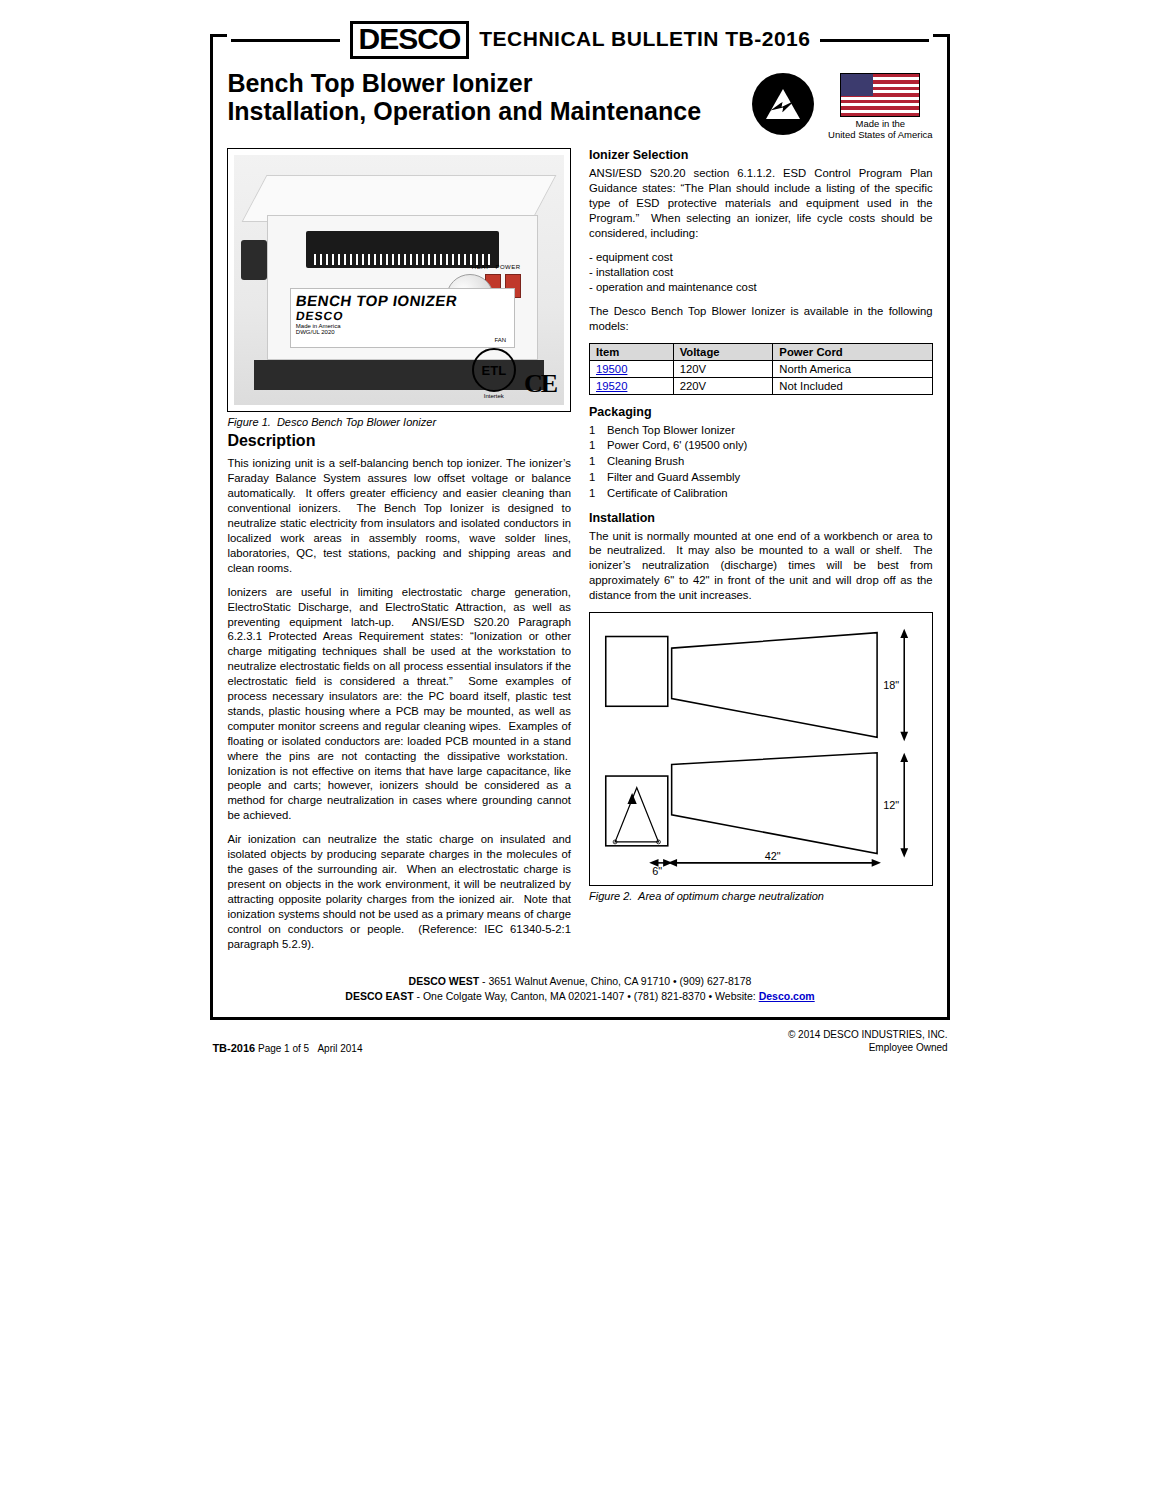DESCO
TECHNICAL BULLETIN TB-2016
Bench Top Blower Ionizer
Installation, Operation and Maintenance
Made in the
United States of America
HEAT POWER
⏚ GND
BENCH TOP IONIZER
DESCO
Made in America
DWG/UL 2020
FAN
ETL
Intertek
CE
Figure 1. Desco Bench Top Blower Ionizer
Description
This ionizing unit is a self-balancing bench top ionizer. The ionizer’s Faraday Balance System assures low offset voltage or balance automatically. It offers greater efficiency and easier cleaning than conventional ionizers. The Bench Top Ionizer is designed to neutralize static electricity from insulators and isolated conductors in localized work areas in assembly rooms, wave solder lines, laboratories, QC, test stations, packing and shipping areas and clean rooms.
Ionizers are useful in limiting electrostatic charge generation, ElectroStatic Discharge, and ElectroStatic Attraction, as well as preventing equipment latch-up. ANSI/ESD S20.20 Paragraph 6.2.3.1 Protected Areas Requirement states: “Ionization or other charge mitigating techniques shall be used at the workstation to neutralize electrostatic fields on all process essential insulators if the electrostatic field is considered a threat.” Some examples of process necessary insulators are: the PC board itself, plastic test stands, plastic housing where a PCB may be mounted, as well as computer monitor screens and regular cleaning wipes. Examples of floating or isolated conductors are: loaded PCB mounted in a stand where the pins are not contacting the dissipative workstation. Ionization is not effective on items that have large capacitance, like people and carts; however, ionizers should be considered as a method for charge neutralization in cases where grounding cannot be achieved.
Air ionization can neutralize the static charge on insulated and isolated objects by producing separate charges in the molecules of the gases of the surrounding air. When an electrostatic charge is present on objects in the work environment, it will be neutralized by attracting opposite polarity charges from the ionized air. Note that ionization systems should not be used as a primary means of charge control on conductors or people. (Reference: IEC 61340-5-2:1 paragraph 5.2.9).
Ionizer Selection
ANSI/ESD S20.20 section 6.1.1.2. ESD Control Program Plan Guidance states: “The Plan should include a listing of the specific type of ESD protective materials and equipment used in the Program.” When selecting an ionizer, life cycle costs should be considered, including:
equipment cost
installation cost
operation and maintenance cost
The Desco Bench Top Blower Ionizer is available in the following models:
| Item | Voltage | Power Cord |
| --- | --- | --- |
| 19500 | 120V | North America |
| 19520 | 220V | Not Included |
Packaging
1 Bench Top Blower Ionizer
1 Power Cord, 6' (19500 only)
1 Cleaning Brush
1 Filter and Guard Assembly
1 Certificate of Calibration
Installation
The unit is normally mounted at one end of a workbench or area to be neutralized. It may also be mounted to a wall or shelf. The ionizer’s neutralization (discharge) times will be best from approximately 6" to 42" in front of the unit and will drop off as the distance from the unit increases.
18" 12" 42" 6"
Figure 2. Area of optimum charge neutralization
DESCO WEST - 3651 Walnut Avenue, Chino, CA 91710 • (909) 627-8178
DESCO EAST - One Colgate Way, Canton, MA 02021-1407 • (781) 821-8370 • Website: Desco.com
TB-2016 Page 1 of 5 April 2014
© 2014 DESCO INDUSTRIES, INC.
Employee Owned